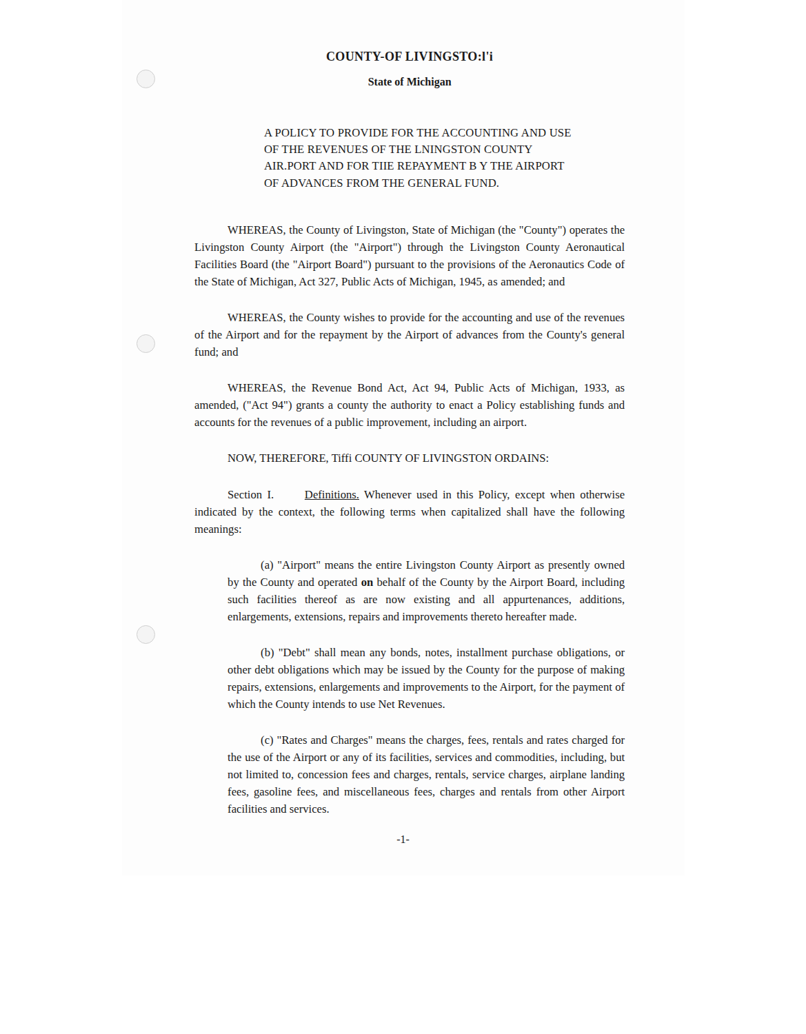COUNTY-OF LIVINGSTO:l'i
State of Michigan
A POLICY TO PROVIDE FOR THE ACCOUNTING AND USE
OF THE REVENUES OF THE LNINGSTON COUNTY
AIR.PORT AND FOR TIIE REPAYMENT B Y THE AIRPORT
OF ADVANCES FROM THE GENERAL FUND.
WHEREAS, the County of Livingston, State of Michigan (the "County") operates the Livingston County Airport (the "Airport") through the Livingston County Aeronautical Facilities Board (the "Airport Board") pursuant to the provisions of the Aeronautics Code of the State of Michigan, Act 327, Public Acts of Michigan, 1945, as amended; and
WHEREAS, the County wishes to provide for the accounting and use of the revenues of the Airport and for the repayment by the Airport of advances from the County's general fund; and
WHEREAS, the Revenue Bond Act, Act 94, Public Acts of Michigan, 1933, as amended, ("Act 94") grants a county the authority to enact a Policy establishing funds and accounts for the revenues of a public improvement, including an airport.
NOW, THEREFORE, Tiffi COUNTY OF LIVINGSTON ORDAINS:
Section I. Definitions. Whenever used in this Policy, except when otherwise indicated by the context, the following terms when capitalized shall have the following meanings:
(a) "Airport" means the entire Livingston County Airport as presently owned by the County and operated on behalf of the County by the Airport Board, including such facilities thereof as are now existing and all appurtenances, additions, enlargements, extensions, repairs and improvements thereto hereafter made.
(b) "Debt" shall mean any bonds, notes, installment purchase obligations, or other debt obligations which may be issued by the County for the purpose of making repairs, extensions, enlargements and improvements to the Airport, for the payment of which the County intends to use Net Revenues.
(c) "Rates and Charges" means the charges, fees, rentals and rates charged for the use of the Airport or any of its facilities, services and commodities, including, but not limited to, concession fees and charges, rentals, service charges, airplane landing fees, gasoline fees, and miscellaneous fees, charges and rentals from other Airport facilities and services.
-1-